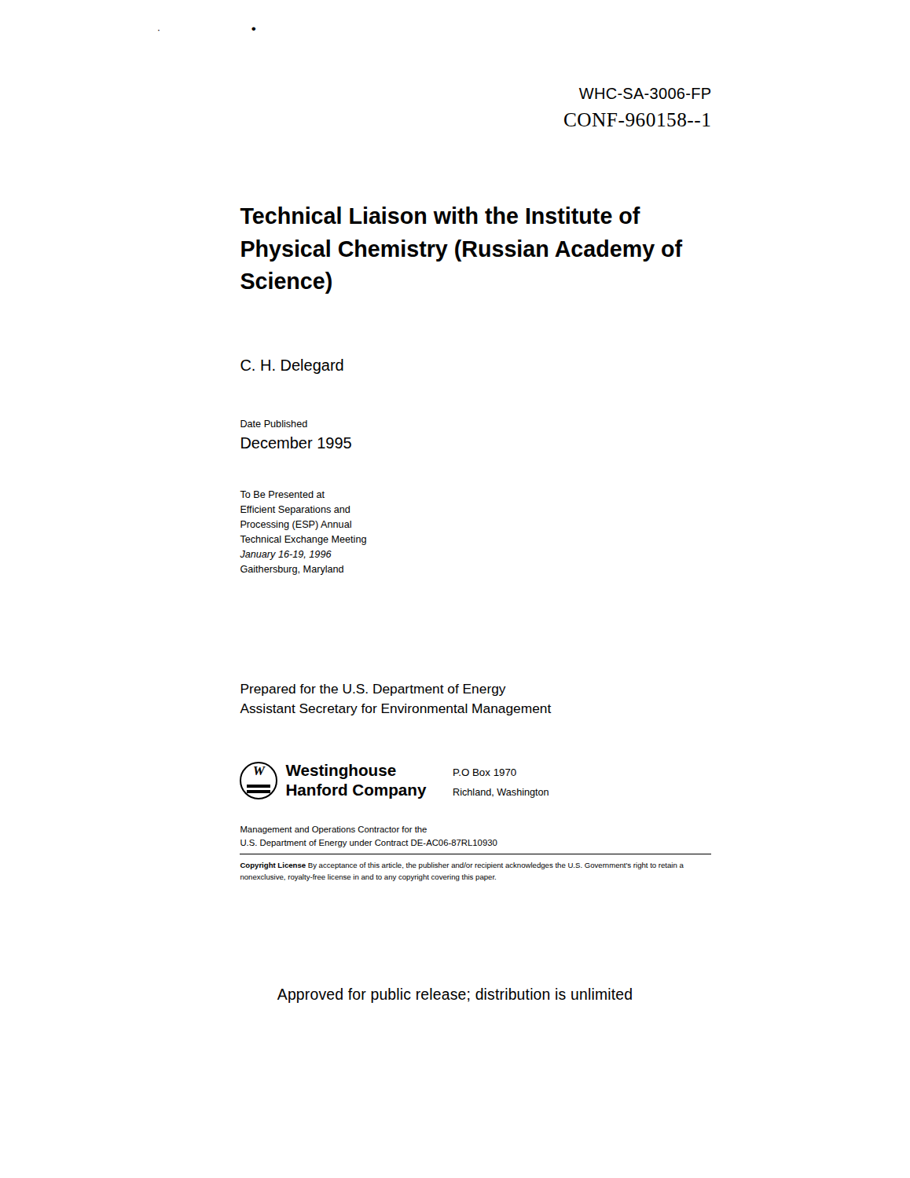· •
WHC-SA-3006-FP
CONF-960158--1
Technical Liaison with the Institute of Physical Chemistry (Russian Academy of Science)
C. H. Delegard
Date Published
December 1995
To Be Presented at
Efficient Separations and
Processing (ESP) Annual
Technical Exchange Meeting
January 16-19, 1996
Gaithersburg, Maryland
Prepared for the U.S. Department of Energy
Assistant Secretary for Environmental Management
W
Westinghouse
Hanford Company
P.O Box 1970
Richland, Washington
Management and Operations Contractor for the
U.S. Department of Energy under Contract DE-AC06-87RL10930
Copyright License By acceptance of this article, the publisher and/or recipient acknowledges the U.S. Government's right to retain a nonexclusive, royalty-free license in and to any copyright covering this paper.
Approved for public release; distribution is unlimited